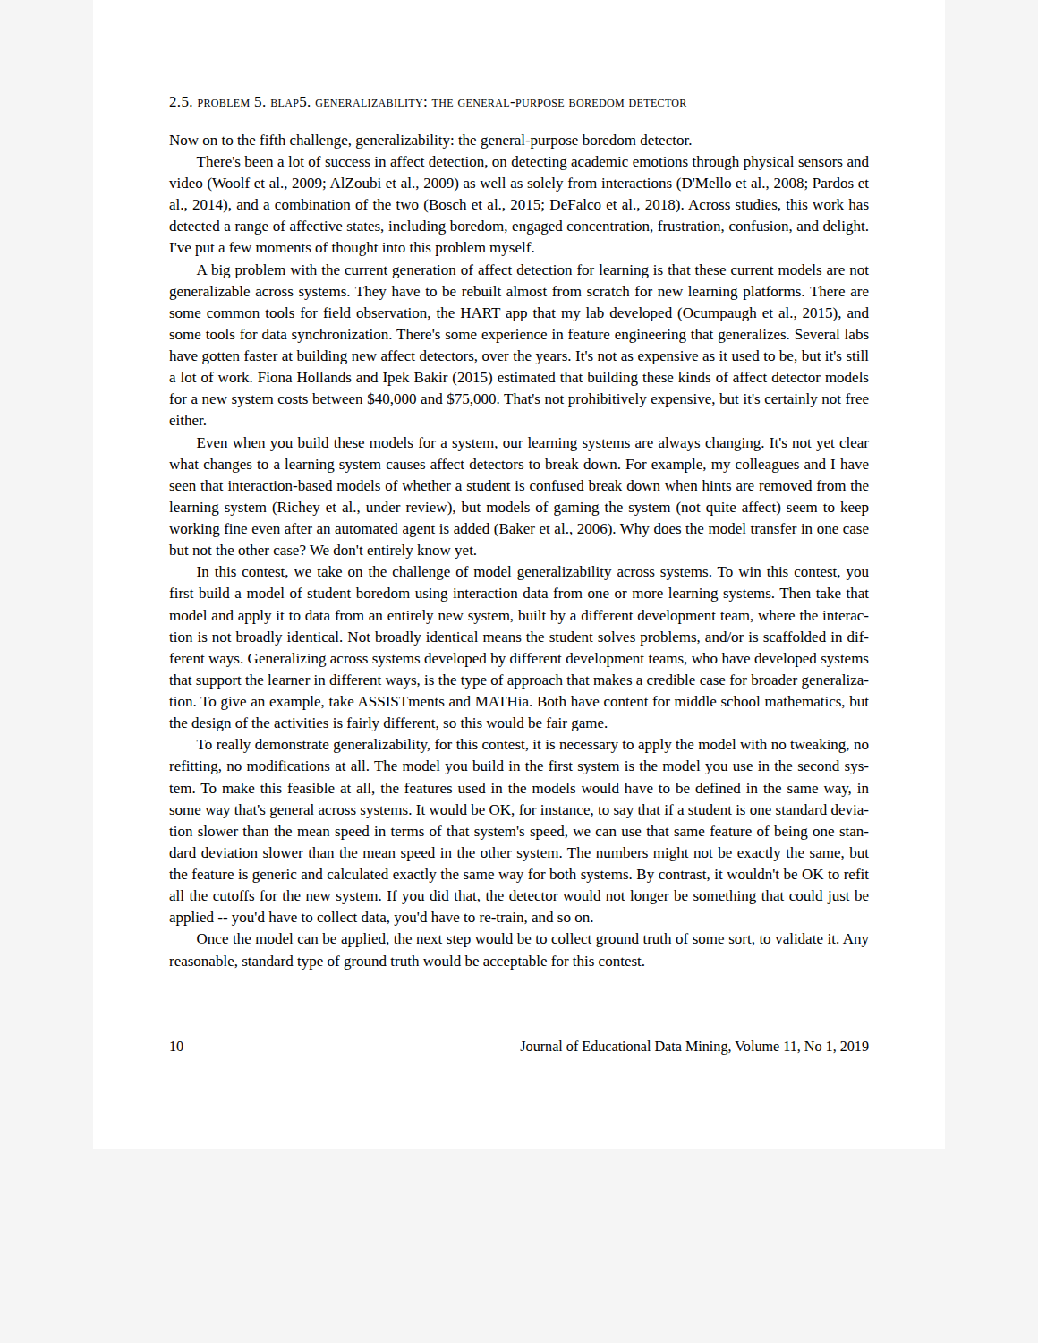2.5. Problem 5. BLAP5. Generalizability: The General-Purpose Boredom Detector
Now on to the fifth challenge, generalizability: the general-purpose boredom detector.
There's been a lot of success in affect detection, on detecting academic emotions through physical sensors and video (Woolf et al., 2009; AlZoubi et al., 2009) as well as solely from interactions (D'Mello et al., 2008; Pardos et al., 2014), and a combination of the two (Bosch et al., 2015; DeFalco et al., 2018). Across studies, this work has detected a range of affective states, including boredom, engaged concentration, frustration, confusion, and delight. I've put a few moments of thought into this problem myself.
A big problem with the current generation of affect detection for learning is that these current models are not generalizable across systems. They have to be rebuilt almost from scratch for new learning platforms. There are some common tools for field observation, the HART app that my lab developed (Ocumpaugh et al., 2015), and some tools for data synchronization. There's some experience in feature engineering that generalizes. Several labs have gotten faster at building new affect detectors, over the years. It's not as expensive as it used to be, but it's still a lot of work. Fiona Hollands and Ipek Bakir (2015) estimated that building these kinds of affect detector models for a new system costs between $40,000 and $75,000. That's not prohibitively expensive, but it's certainly not free either.
Even when you build these models for a system, our learning systems are always changing. It's not yet clear what changes to a learning system causes affect detectors to break down. For example, my colleagues and I have seen that interaction-based models of whether a student is confused break down when hints are removed from the learning system (Richey et al., under review), but models of gaming the system (not quite affect) seem to keep working fine even after an automated agent is added (Baker et al., 2006). Why does the model transfer in one case but not the other case? We don't entirely know yet.
In this contest, we take on the challenge of model generalizability across systems. To win this contest, you first build a model of student boredom using interaction data from one or more learning systems. Then take that model and apply it to data from an entirely new system, built by a different development team, where the interaction is not broadly identical. Not broadly identical means the student solves problems, and/or is scaffolded in different ways. Generalizing across systems developed by different development teams, who have developed systems that support the learner in different ways, is the type of approach that makes a credible case for broader generalization. To give an example, take ASSISTments and MATHia. Both have content for middle school mathematics, but the design of the activities is fairly different, so this would be fair game.
To really demonstrate generalizability, for this contest, it is necessary to apply the model with no tweaking, no refitting, no modifications at all. The model you build in the first system is the model you use in the second system. To make this feasible at all, the features used in the models would have to be defined in the same way, in some way that's general across systems. It would be OK, for instance, to say that if a student is one standard deviation slower than the mean speed in terms of that system's speed, we can use that same feature of being one standard deviation slower than the mean speed in the other system. The numbers might not be exactly the same, but the feature is generic and calculated exactly the same way for both systems. By contrast, it wouldn't be OK to refit all the cutoffs for the new system. If you did that, the detector would not longer be something that could just be applied -- you'd have to collect data, you'd have to re-train, and so on.
Once the model can be applied, the next step would be to collect ground truth of some sort, to validate it. Any reasonable, standard type of ground truth would be acceptable for this contest.
10
Journal of Educational Data Mining, Volume 11, No 1, 2019